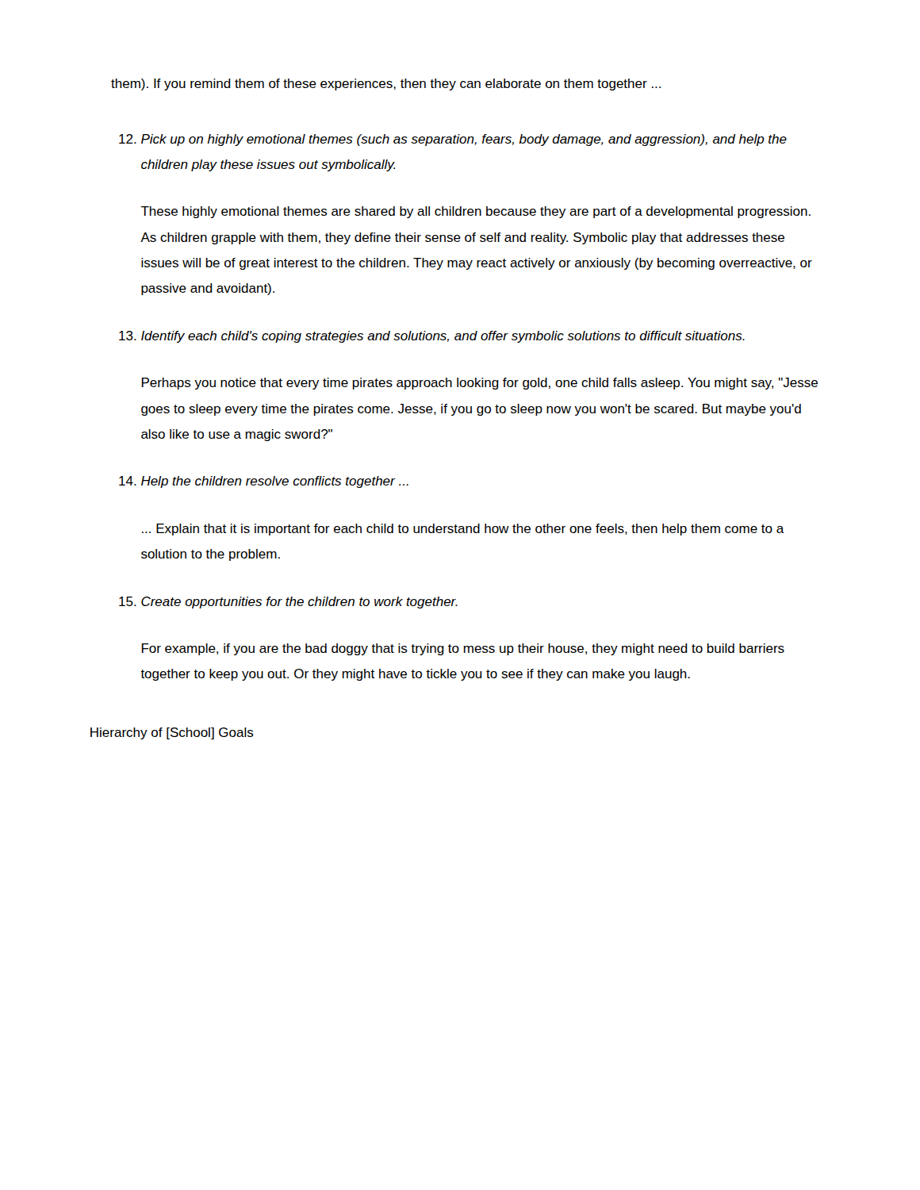them). If you remind them of these experiences, then they can elaborate on them together ...
Pick up on highly emotional themes (such as separation, fears, body damage, and aggression), and help the children play these issues out symbolically.
These highly emotional themes are shared by all children because they are part of a developmental progression. As children grapple with them, they define their sense of self and reality. Symbolic play that addresses these issues will be of great interest to the children. They may react actively or anxiously (by becoming overreactive, or passive and avoidant).
Identify each child's coping strategies and solutions, and offer symbolic solutions to difficult situations.
Perhaps you notice that every time pirates approach looking for gold, one child falls asleep. You might say, "Jesse goes to sleep every time the pirates come. Jesse, if you go to sleep now you won't be scared. But maybe you'd also like to use a magic sword?"
Help the children resolve conflicts together ...
... Explain that it is important for each child to understand how the other one feels, then help them come to a solution to the problem.
Create opportunities for the children to work together.
For example, if you are the bad doggy that is trying to mess up their house, they might need to build barriers together to keep you out. Or they might have to tickle you to see if they can make you laugh.
Hierarchy of [School] Goals